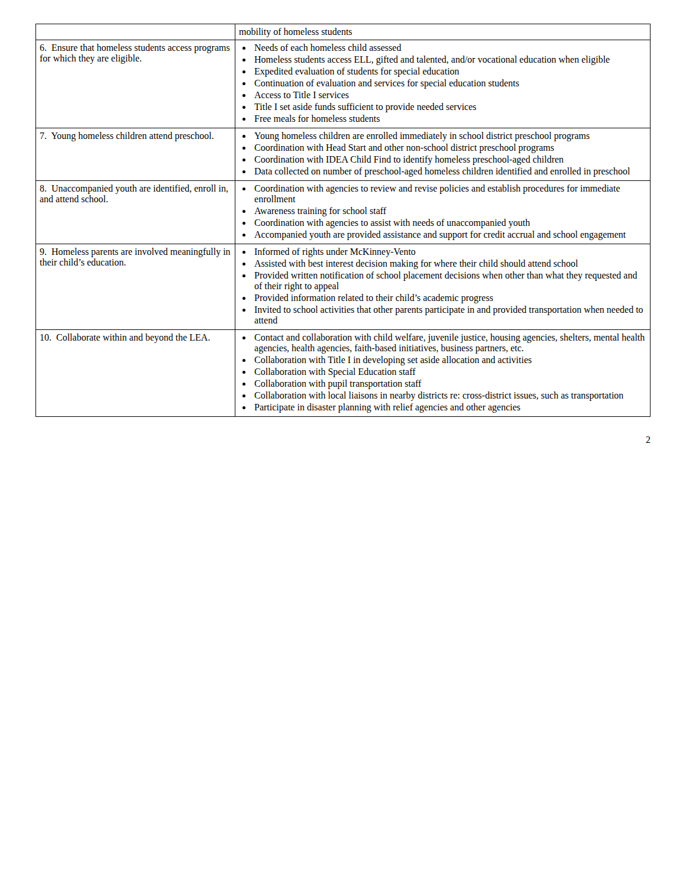| | mobility of homeless students |
| 6. Ensure that homeless students access programs for which they are eligible. | Needs of each homeless child assessed Homeless students access ELL, gifted and talented, and/or vocational education when eligible Expedited evaluation of students for special education Continuation of evaluation and services for special education students Access to Title I services Title I set aside funds sufficient to provide needed services Free meals for homeless students |
| 7. Young homeless children attend preschool. | Young homeless children are enrolled immediately in school district preschool programs Coordination with Head Start and other non-school district preschool programs Coordination with IDEA Child Find to identify homeless preschool-aged children Data collected on number of preschool-aged homeless children identified and enrolled in preschool |
| 8. Unaccompanied youth are identified, enroll in, and attend school. | Coordination with agencies to review and revise policies and establish procedures for immediate enrollment Awareness training for school staff Coordination with agencies to assist with needs of unaccompanied youth Accompanied youth are provided assistance and support for credit accrual and school engagement |
| 9. Homeless parents are involved meaningfully in their child’s education. | Informed of rights under McKinney-Vento Assisted with best interest decision making for where their child should attend school Provided written notification of school placement decisions when other than what they requested and of their right to appeal Provided information related to their child’s academic progress Invited to school activities that other parents participate in and provided transportation when needed to attend |
| 10. Collaborate within and beyond the LEA. | Contact and collaboration with child welfare, juvenile justice, housing agencies, shelters, mental health agencies, health agencies, faith-based initiatives, business partners, etc. Collaboration with Title I in developing set aside allocation and activities Collaboration with Special Education staff Collaboration with pupil transportation staff Collaboration with local liaisons in nearby districts re: cross-district issues, such as transportation Participate in disaster planning with relief agencies and other agencies |
2